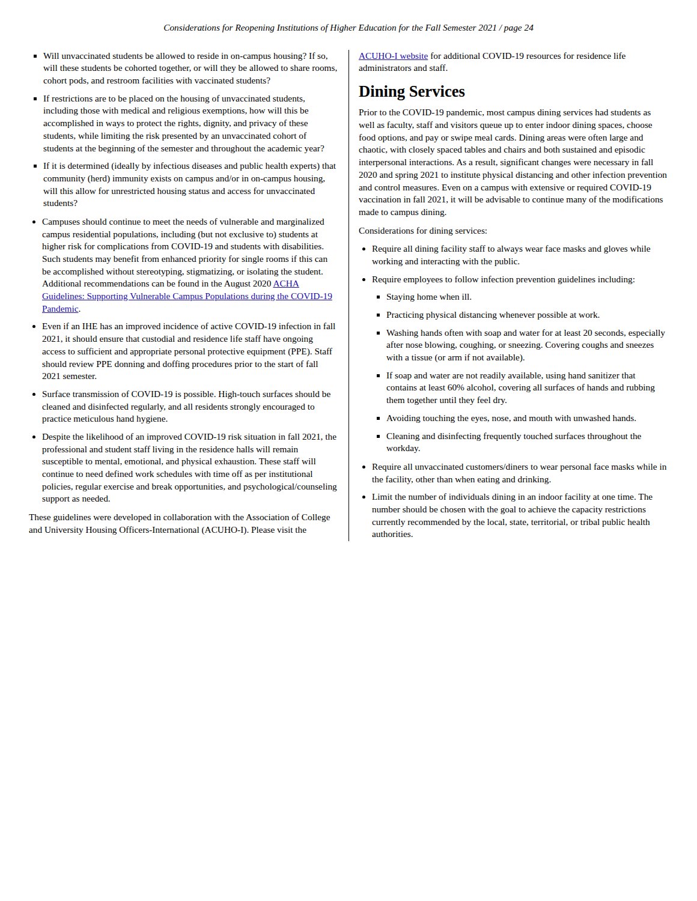Considerations for Reopening Institutions of Higher Education for the Fall Semester 2021 / page 24
Will unvaccinated students be allowed to reside in on-campus housing? If so, will these students be cohorted together, or will they be allowed to share rooms, cohort pods, and restroom facilities with vaccinated students?
If restrictions are to be placed on the housing of unvaccinated students, including those with medical and religious exemptions, how will this be accomplished in ways to protect the rights, dignity, and privacy of these students, while limiting the risk presented by an unvaccinated cohort of students at the beginning of the semester and throughout the academic year?
If it is determined (ideally by infectious diseases and public health experts) that community (herd) immunity exists on campus and/or in on-campus housing, will this allow for unrestricted housing status and access for unvaccinated students?
Campuses should continue to meet the needs of vulnerable and marginalized campus residential populations, including (but not exclusive to) students at higher risk for complications from COVID-19 and students with disabilities. Such students may benefit from enhanced priority for single rooms if this can be accomplished without stereotyping, stigmatizing, or isolating the student. Additional recommendations can be found in the August 2020 ACHA Guidelines: Supporting Vulnerable Campus Populations during the COVID-19 Pandemic.
Even if an IHE has an improved incidence of active COVID-19 infection in fall 2021, it should ensure that custodial and residence life staff have ongoing access to sufficient and appropriate personal protective equipment (PPE). Staff should review PPE donning and doffing procedures prior to the start of fall 2021 semester.
Surface transmission of COVID-19 is possible. High-touch surfaces should be cleaned and disinfected regularly, and all residents strongly encouraged to practice meticulous hand hygiene.
Despite the likelihood of an improved COVID-19 risk situation in fall 2021, the professional and student staff living in the residence halls will remain susceptible to mental, emotional, and physical exhaustion. These staff will continue to need defined work schedules with time off as per institutional policies, regular exercise and break opportunities, and psychological/counseling support as needed.
These guidelines were developed in collaboration with the Association of College and University Housing Officers-International (ACUHO-I). Please visit the ACUHO-I website for additional COVID-19 resources for residence life administrators and staff.
Dining Services
Prior to the COVID-19 pandemic, most campus dining services had students as well as faculty, staff and visitors queue up to enter indoor dining spaces, choose food options, and pay or swipe meal cards. Dining areas were often large and chaotic, with closely spaced tables and chairs and both sustained and episodic interpersonal interactions. As a result, significant changes were necessary in fall 2020 and spring 2021 to institute physical distancing and other infection prevention and control measures. Even on a campus with extensive or required COVID-19 vaccination in fall 2021, it will be advisable to continue many of the modifications made to campus dining.
Considerations for dining services:
Require all dining facility staff to always wear face masks and gloves while working and interacting with the public.
Require employees to follow infection prevention guidelines including:
Staying home when ill.
Practicing physical distancing whenever possible at work.
Washing hands often with soap and water for at least 20 seconds, especially after nose blowing, coughing, or sneezing. Covering coughs and sneezes with a tissue (or arm if not available).
If soap and water are not readily available, using hand sanitizer that contains at least 60% alcohol, covering all surfaces of hands and rubbing them together until they feel dry.
Avoiding touching the eyes, nose, and mouth with unwashed hands.
Cleaning and disinfecting frequently touched surfaces throughout the workday.
Require all unvaccinated customers/diners to wear personal face masks while in the facility, other than when eating and drinking.
Limit the number of individuals dining in an indoor facility at one time. The number should be chosen with the goal to achieve the capacity restrictions currently recommended by the local, state, territorial, or tribal public health authorities.